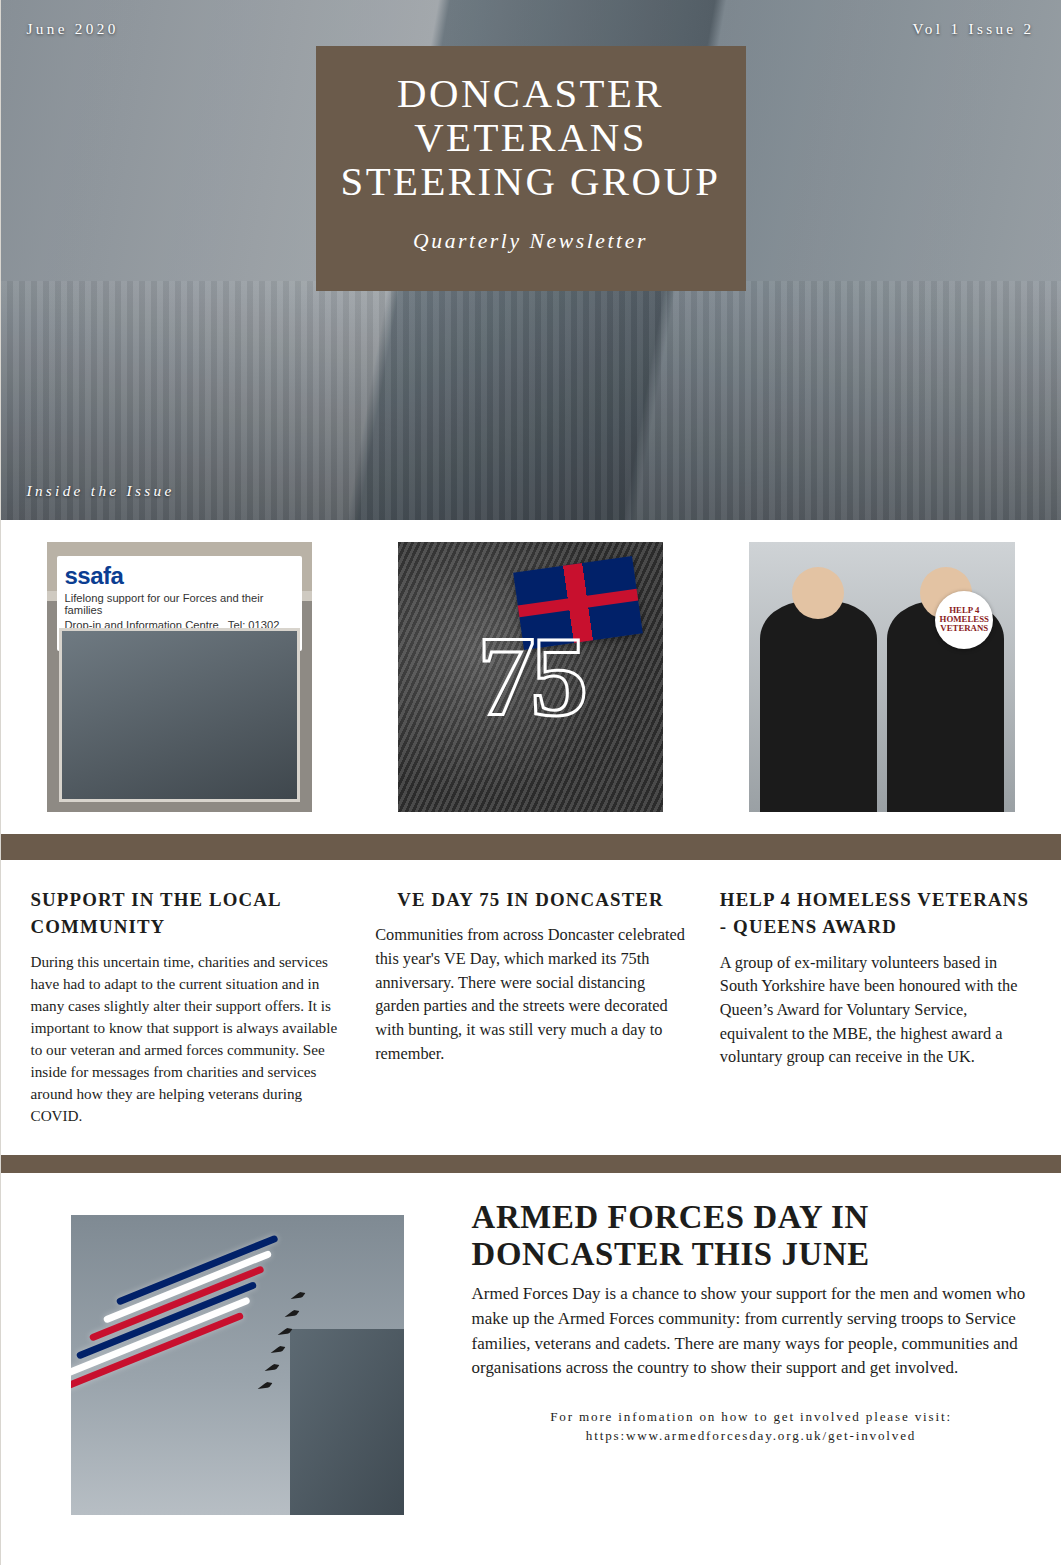June 2020 Vol 1 Issue 2
Doncaster Veterans Steering Group
Quarterly Newsletter
Inside the Issue
ssafa Lifelong support for our Forces and their families Drop-in and Information Centre Tel: 01302 855 510
75
HELP 4
HOMELESS
VETERANS
Support in the Local Community
During this uncertain time, charities and services have had to adapt to the current situation and in many cases slightly alter their support offers. It is important to know that support is always available to our veteran and armed forces community. See inside for messages from charities and services around how they are helping veterans during COVID.
VE Day 75 in Doncaster
Communities from across Doncaster celebrated this year's VE Day, which marked its 75th anniversary. There were social distancing garden parties and the streets were decorated with bunting, it was still very much a day to remember.
Help 4 Homeless Veterans - Queens Award
A group of ex-military volunteers based in South Yorkshire have been honoured with the Queen’s Award for Voluntary Service, equivalent to the MBE, the highest award a voluntary group can receive in the UK.
Armed Forces Day in Doncaster this June
Armed Forces Day is a chance to show your support for the men and women who make up the Armed Forces community: from currently serving troops to Service families, veterans and cadets. There are many ways for people, communities and organisations across the country to show their support and get involved.
For more infomation on how to get involved please visit: https:www.armedforcesday.org.uk/get-involved